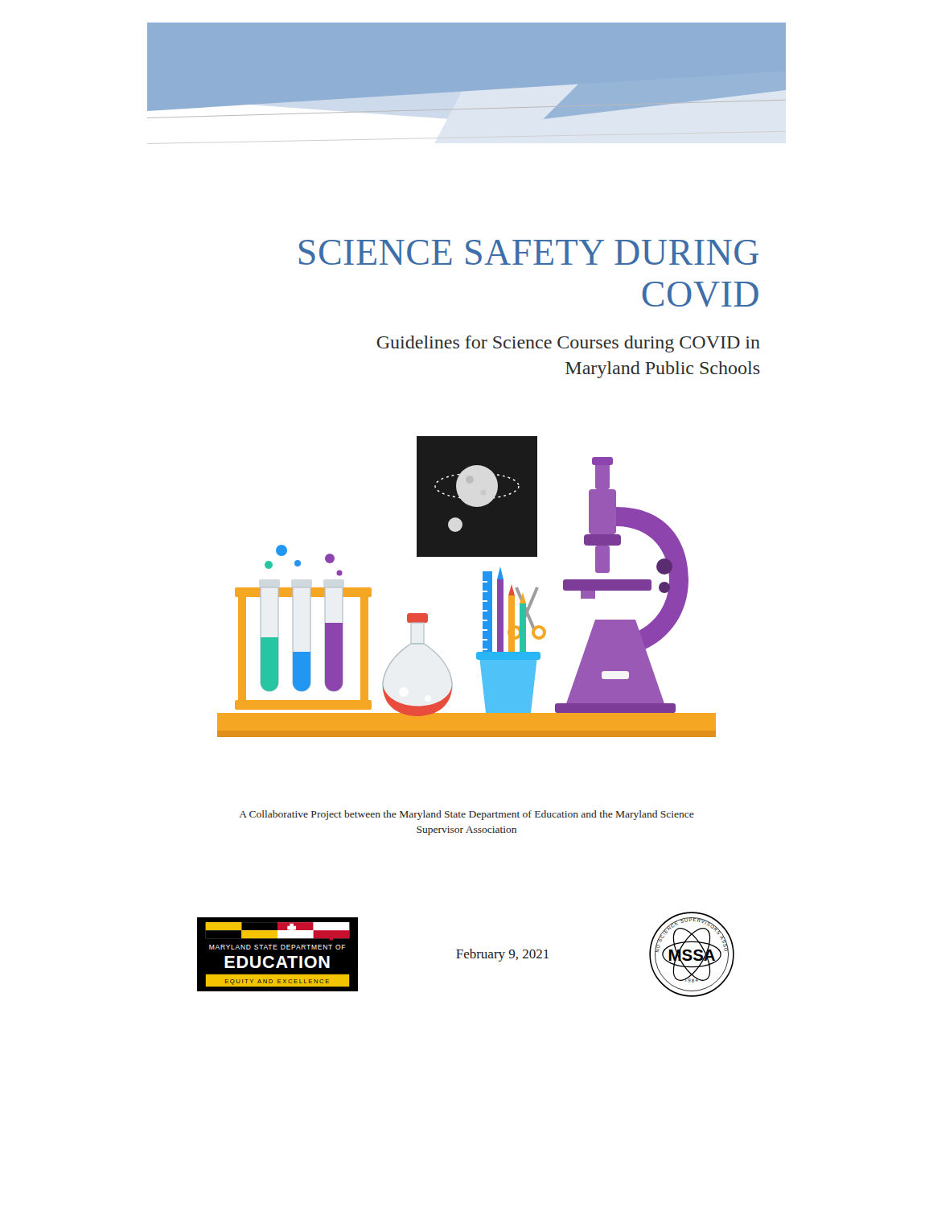Science Safety During
COVID
Guidelines for Science Courses during COVID in
Maryland Public Schools
A Collaborative Project between the Maryland State Department of Education and the Maryland Science
Supervisor Association
MARYLAND STATE DEPARTMENT OF EDUCATION EQUITY AND EXCELLENCE
February 9, 2021
MSSA MARYLAND SCIENCE SUPERVISORS ASSOCIATION 1984